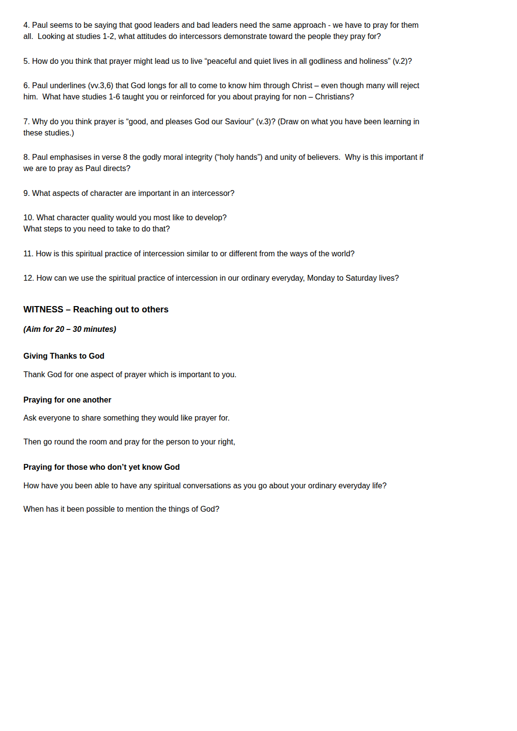4. Paul seems to be saying that good leaders and bad leaders need the same approach - we have to pray for them all. Looking at studies 1-2, what attitudes do intercessors demonstrate toward the people they pray for?
5. How do you think that prayer might lead us to live “peaceful and quiet lives in all godliness and holiness” (v.2)?
6. Paul underlines (vv.3,6) that God longs for all to come to know him through Christ – even though many will reject him. What have studies 1-6 taught you or reinforced for you about praying for non – Christians?
7. Why do you think prayer is “good, and pleases God our Saviour” (v.3)? (Draw on what you have been learning in these studies.)
8. Paul emphasises in verse 8 the godly moral integrity (“holy hands”) and unity of believers. Why is this important if we are to pray as Paul directs?
9. What aspects of character are important in an intercessor?
10. What character quality would you most like to develop?What steps to you need to take to do that?
11. How is this spiritual practice of intercession similar to or different from the ways of the world?
12. How can we use the spiritual practice of intercession in our ordinary everyday, Monday to Saturday lives?
WITNESS – Reaching out to others
(Aim for 20 – 30 minutes)
Giving Thanks to God
Thank God for one aspect of prayer which is important to you.
Praying for one another
Ask everyone to share something they would like prayer for.
Then go round the room and pray for the person to your right,
Praying for those who don’t yet know God
How have you been able to have any spiritual conversations as you go about your ordinary everyday life?
When has it been possible to mention the things of God?